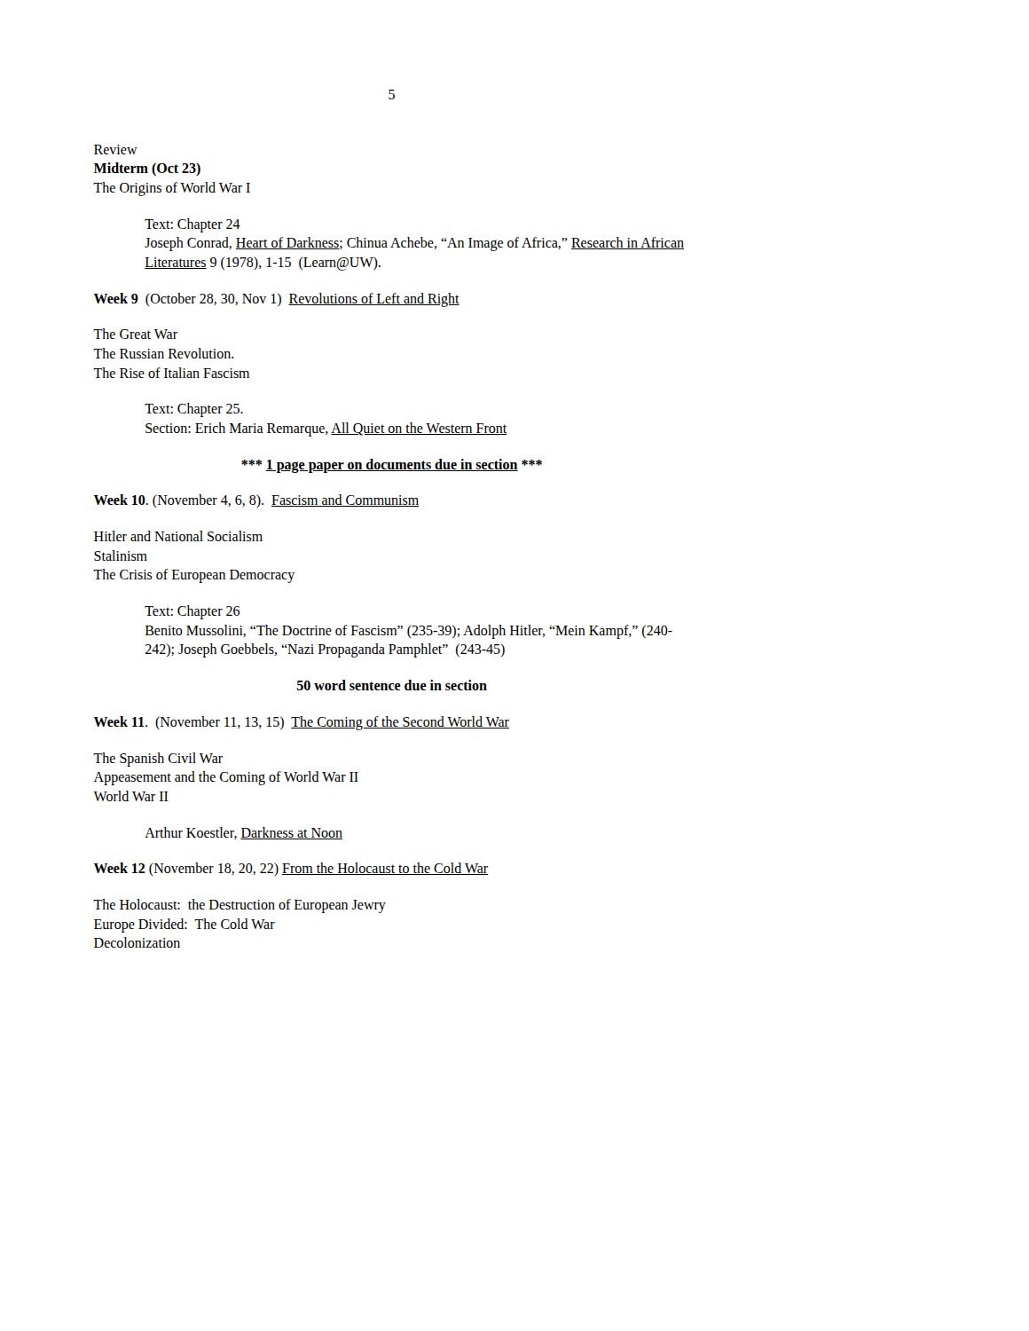5
Review
Midterm (Oct 23)
The Origins of World War I
Text: Chapter 24
Joseph Conrad, Heart of Darkness; Chinua Achebe, “An Image of Africa,” Research in African Literatures 9 (1978), 1-15 (Learn@UW).
Week 9 (October 28, 30, Nov 1) Revolutions of Left and Right
The Great War
The Russian Revolution.
The Rise of Italian Fascism
Text: Chapter 25.
Section: Erich Maria Remarque, All Quiet on the Western Front
*** 1 page paper on documents due in section ***
Week 10. (November 4, 6, 8). Fascism and Communism
Hitler and National Socialism
Stalinism
The Crisis of European Democracy
Text: Chapter 26
Benito Mussolini, “The Doctrine of Fascism” (235-39); Adolph Hitler, “Mein Kampf,” (240-242); Joseph Goebbels, “Nazi Propaganda Pamphlet” (243-45)
50 word sentence due in section
Week 11. (November 11, 13, 15) The Coming of the Second World War
The Spanish Civil War
Appeasement and the Coming of World War II
World War II
Arthur Koestler, Darkness at Noon
Week 12 (November 18, 20, 22) From the Holocaust to the Cold War
The Holocaust: the Destruction of European Jewry
Europe Divided: The Cold War
Decolonization